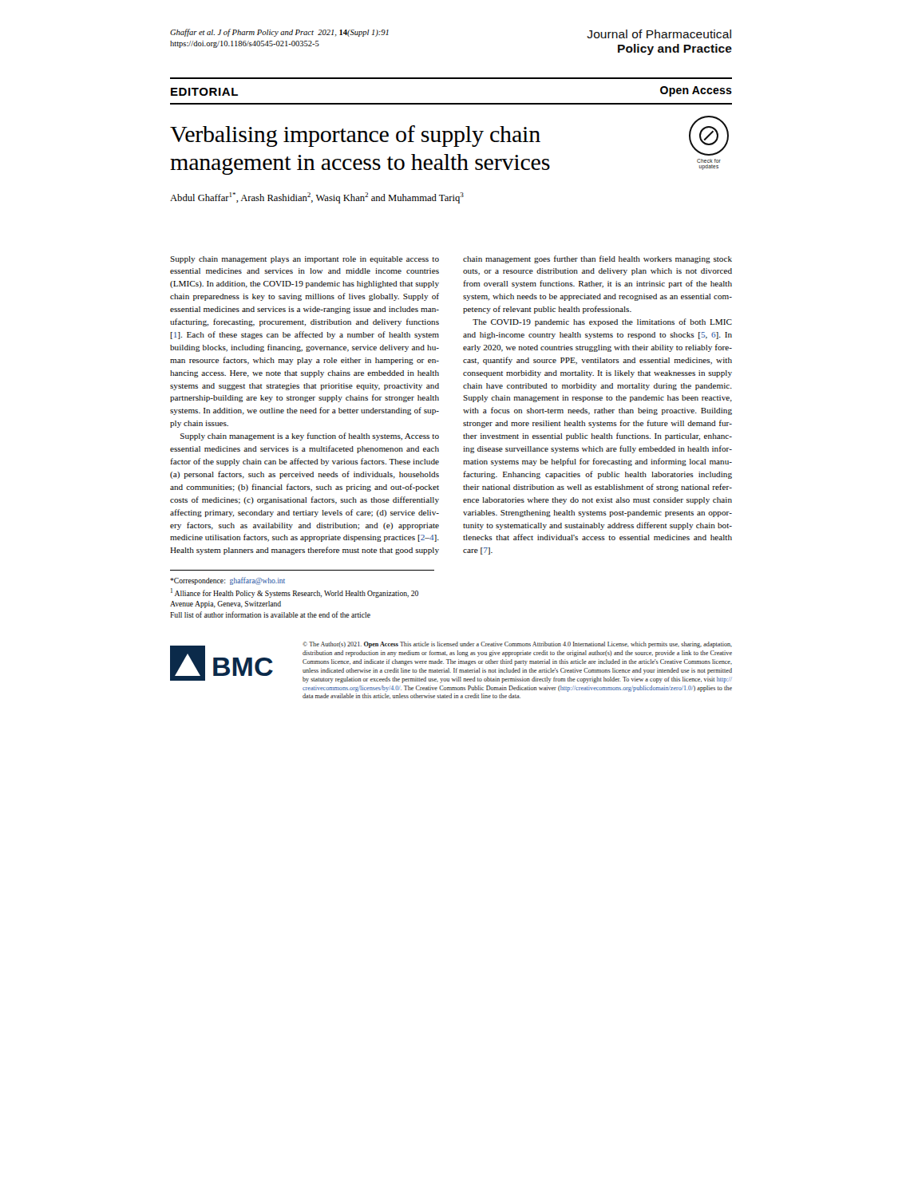Ghaffar et al. J of Pharm Policy and Pract 2021, 14(Suppl 1):91
https://doi.org/10.1186/s40545-021-00352-5
Journal of Pharmaceutical
Policy and Practice
Editorial
Open Access
Check for
updates
Verbalising importance of supply chain management in access to health services
Abdul Ghaffar1*, Arash Rashidian2, Wasiq Khan2 and Muhammad Tariq3
Supply chain management plays an important role in equitable access to essential medicines and services in low and middle income countries (LMICs). In addition, the COVID-19 pandemic has highlighted that supply chain preparedness is key to saving millions of lives globally. Supply of essential medicines and services is a wide-ranging issue and includes manufacturing, forecasting, procurement, distribution and delivery functions [1]. Each of these stages can be affected by a number of health system building blocks, including financing, governance, service delivery and human resource factors, which may play a role either in hampering or enhancing access. Here, we note that supply chains are embedded in health systems and suggest that strategies that prioritise equity, proactivity and partnership-building are key to stronger supply chains for stronger health systems. In addition, we outline the need for a better understanding of supply chain issues.
Supply chain management is a key function of health systems, Access to essential medicines and services is a multifaceted phenomenon and each factor of the supply chain can be affected by various factors. These include (a) personal factors, such as perceived needs of individuals, households and communities; (b) financial factors, such as pricing and out-of-pocket costs of medicines; (c) organisational factors, such as those differentially affecting primary, secondary and tertiary levels of care; (d) service delivery factors, such as availability and distribution; and (e) appropriate medicine utilisation factors, such as appropriate dispensing practices [2–4]. Health system planners and managers therefore must note that good supply chain management goes further than field health workers managing stock outs, or a resource distribution and delivery plan which is not divorced from overall system functions. Rather, it is an intrinsic part of the health system, which needs to be appreciated and recognised as an essential competency of relevant public health professionals.
The COVID-19 pandemic has exposed the limitations of both LMIC and high-income country health systems to respond to shocks [5, 6]. In early 2020, we noted countries struggling with their ability to reliably forecast, quantify and source PPE, ventilators and essential medicines, with consequent morbidity and mortality. It is likely that weaknesses in supply chain have contributed to morbidity and mortality during the pandemic. Supply chain management in response to the pandemic has been reactive, with a focus on short-term needs, rather than being proactive. Building stronger and more resilient health systems for the future will demand further investment in essential public health functions. In particular, enhancing disease surveillance systems which are fully embedded in health information systems may be helpful for forecasting and informing local manufacturing. Enhancing capacities of public health laboratories including their national distribution as well as establishment of strong national reference laboratories where they do not exist also must consider supply chain variables. Strengthening health systems post-pandemic presents an opportunity to systematically and sustainably address different supply chain bottlenecks that affect individual's access to essential medicines and health care [7].
*Correspondence: ghaffara@who.int
1 Alliance for Health Policy & Systems Research, World Health Organization, 20 Avenue Appia, Geneva, Switzerland
Full list of author information is available at the end of the article
BMC
© The Author(s) 2021. Open Access This article is licensed under a Creative Commons Attribution 4.0 International License, which permits use, sharing, adaptation, distribution and reproduction in any medium or format, as long as you give appropriate credit to the original author(s) and the source, provide a link to the Creative Commons licence, and indicate if changes were made. The images or other third party material in this article are included in the article's Creative Commons licence, unless indicated otherwise in a credit line to the material. If material is not included in the article's Creative Commons licence and your intended use is not permitted by statutory regulation or exceeds the permitted use, you will need to obtain permission directly from the copyright holder. To view a copy of this licence, visit http://creativecommons.org/licenses/by/4.0/. The Creative Commons Public Domain Dedication waiver (http://creativecommons.org/publicdomain/zero/1.0/) applies to the data made available in this article, unless otherwise stated in a credit line to the data.